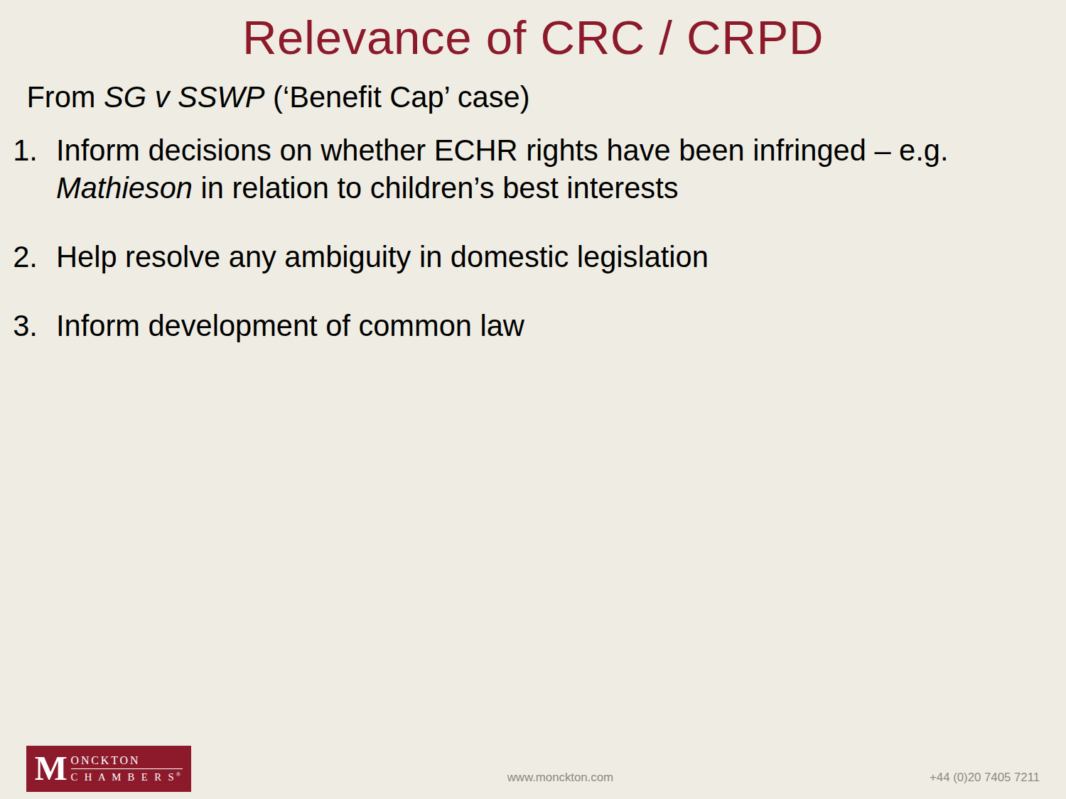Relevance of CRC / CRPD
From SG v SSWP (‘Benefit Cap’ case)
Inform decisions on whether ECHR rights have been infringed – e.g. Mathieson in relation to children’s best interests
Help resolve any ambiguity in domestic legislation
Inform development of common law
MONCKTON C H A M B E R S®
www.monckton.com
+44 (0)20 7405 7211